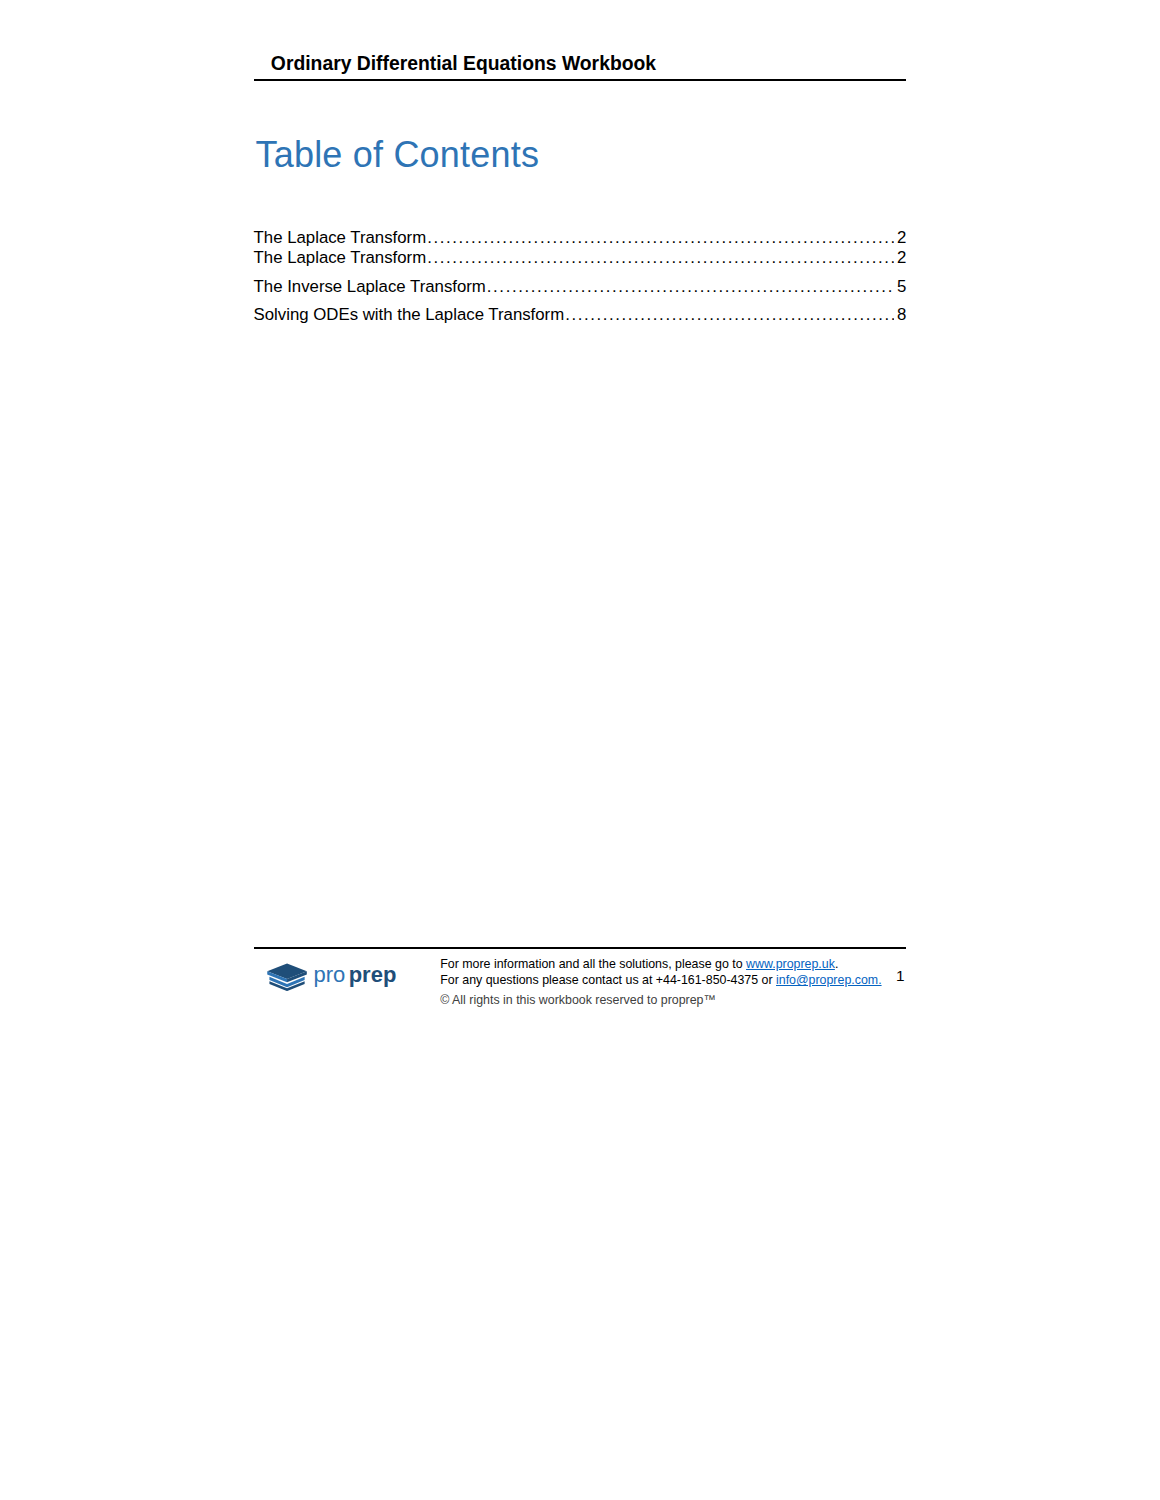Ordinary Differential Equations Workbook
Table of Contents
The Laplace Transform ........................................................................................................... 2
The Laplace Transform ....................................................................................................... 2
The Inverse Laplace Transform ................................................................................................ 5
Solving ODEs with the Laplace Transform ............................................................................. 8
pro prep
For more information and all the solutions, please go to www.proprep.uk.
For any questions please contact us at +44-161-850-4375 or info@proprep.com.
© All rights in this workbook reserved to proprep™
1